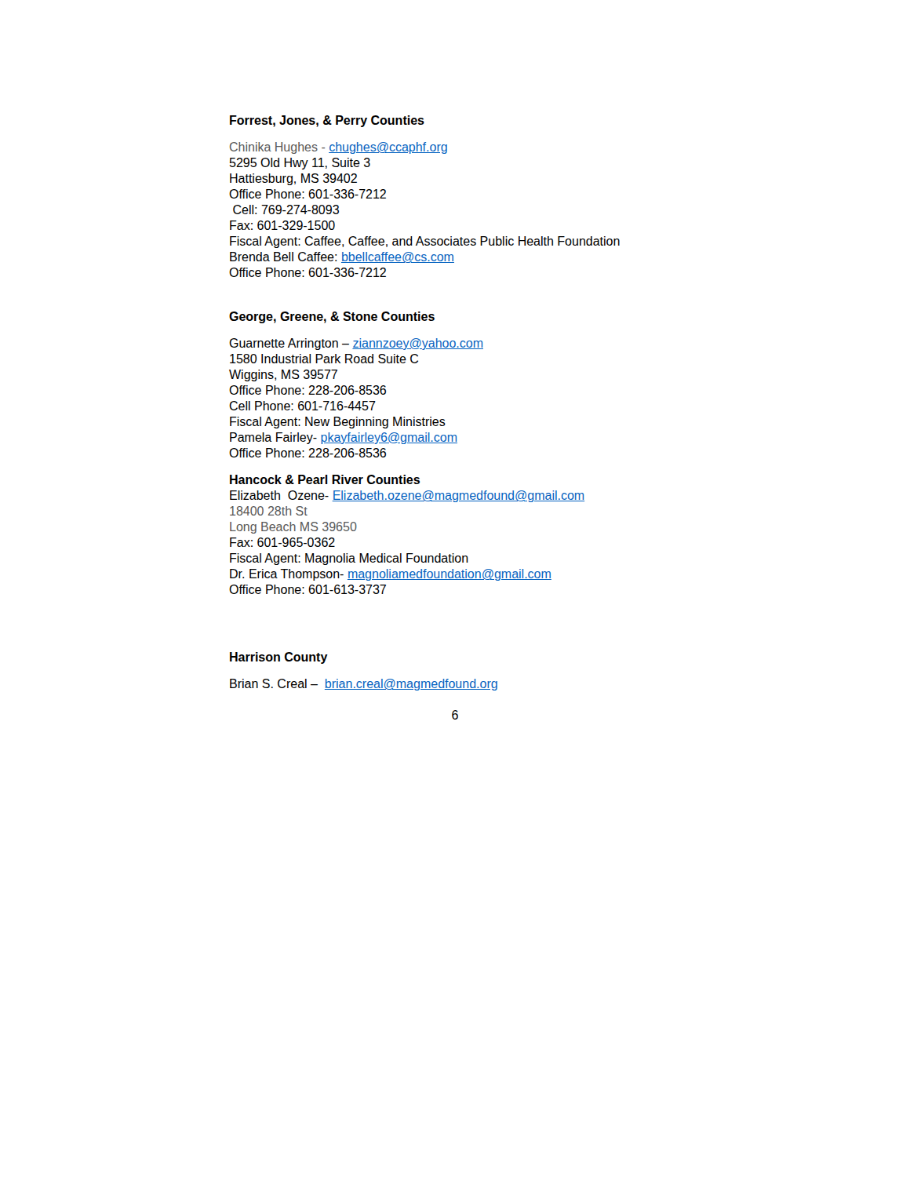Forrest, Jones, & Perry Counties
Chinika Hughes - chughes@ccaphf.org
5295 Old Hwy 11, Suite 3
Hattiesburg, MS 39402
Office Phone: 601-336-7212
Cell: 769-274-8093
Fax: 601-329-1500
Fiscal Agent: Caffee, Caffee, and Associates Public Health Foundation
Brenda Bell Caffee: bbellcaffee@cs.com
Office Phone: 601-336-7212
George, Greene, & Stone Counties
Guarnette Arrington – ziannzoey@yahoo.com
1580 Industrial Park Road Suite C
Wiggins, MS 39577
Office Phone: 228-206-8536
Cell Phone: 601-716-4457
Fiscal Agent: New Beginning Ministries
Pamela Fairley- pkayfairley6@gmail.com
Office Phone: 228-206-8536
Hancock & Pearl River Counties
Elizabeth Ozene- Elizabeth.ozene@magmedfound@gmail.com
18400 28th St
Long Beach MS 39650
Fax: 601-965-0362
Fiscal Agent: Magnolia Medical Foundation
Dr. Erica Thompson- magnoliamedfoundation@gmail.com
Office Phone: 601-613-3737
Harrison County
Brian S. Creal – brian.creal@magmedfound.org
6